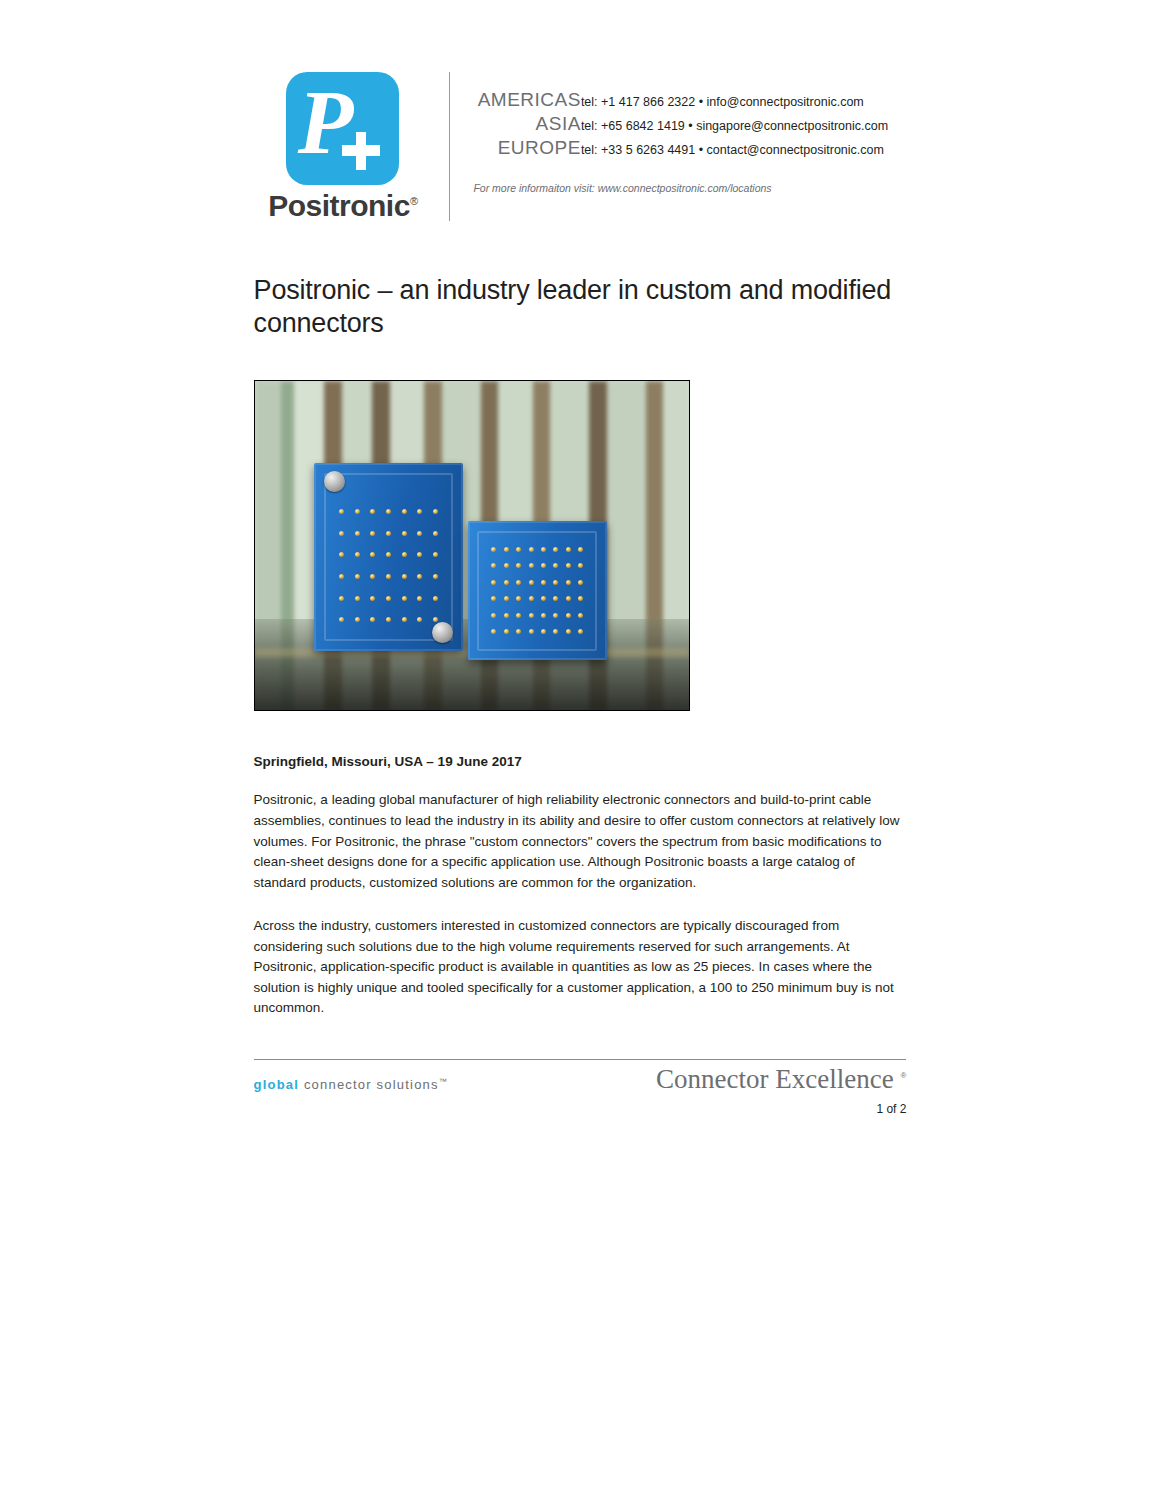P
Positronic®
| AMERICAS | tel: +1 417 866 2322 • info@connectpositronic.com |
| ASIA | tel: +65 6842 1419 • singapore@connectpositronic.com |
| EUROPE | tel: +33 5 6263 4491 • contact@connectpositronic.com |
For more informaiton visit: www.connectpositronic.com/locations
Positronic – an industry leader in custom and modified connectors
Springfield, Missouri, USA – 19 June 2017
Positronic, a leading global manufacturer of high reliability electronic connectors and build-to-print cable assemblies, continues to lead the industry in its ability and desire to offer custom connectors at relatively low volumes. For Positronic, the phrase "custom connectors" covers the spectrum from basic modifications to clean-sheet designs done for a specific application use. Although Positronic boasts a large catalog of standard products, customized solutions are common for the organization.
Across the industry, customers interested in customized connectors are typically discouraged from considering such solutions due to the high volume requirements reserved for such arrangements. At Positronic, application-specific product is available in quantities as low as 25 pieces. In cases where the solution is highly unique and tooled specifically for a customer application, a 100 to 250 minimum buy is not uncommon.
global connector solutions™
Connector Excellence ®
1 of 2